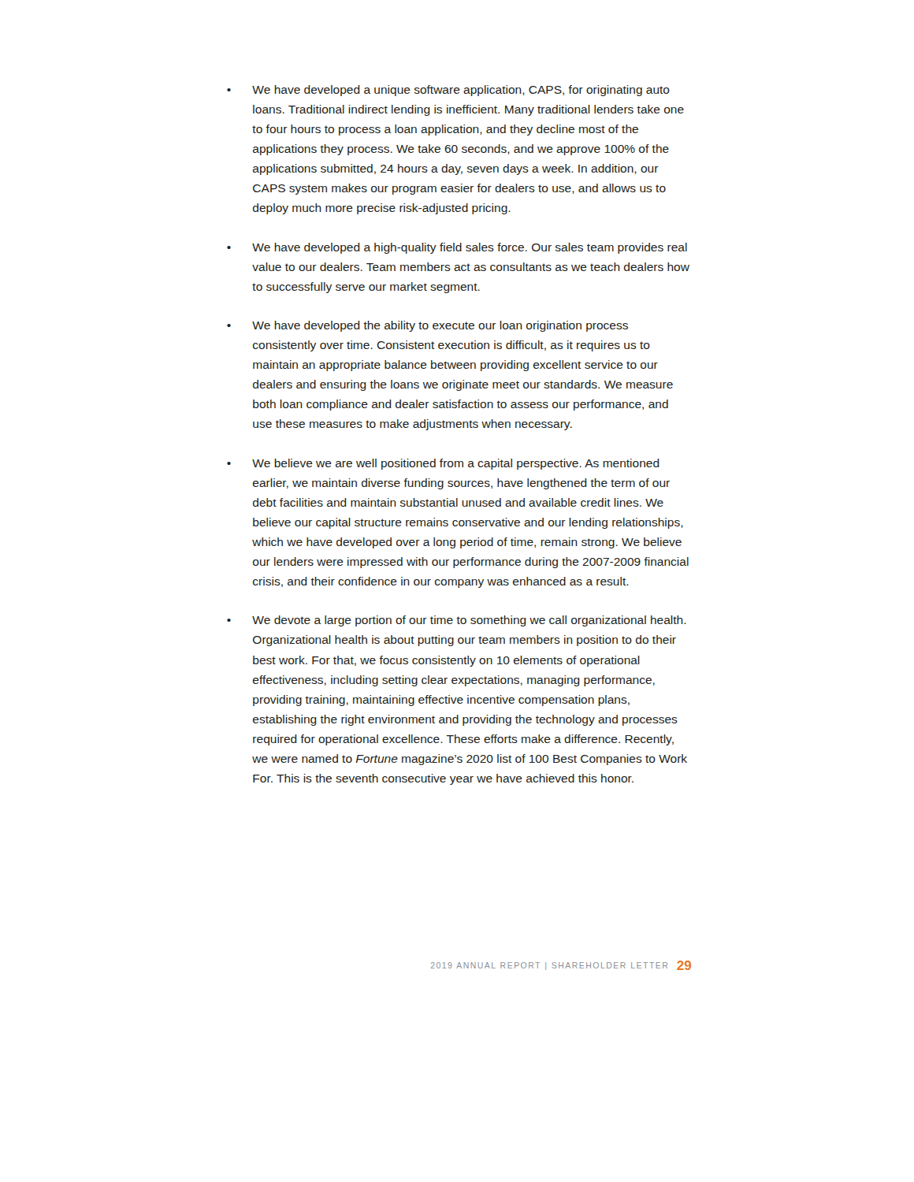We have developed a unique software application, CAPS, for originating auto loans. Traditional indirect lending is inefficient. Many traditional lenders take one to four hours to process a loan application, and they decline most of the applications they process. We take 60 seconds, and we approve 100% of the applications submitted, 24 hours a day, seven days a week. In addition, our CAPS system makes our program easier for dealers to use, and allows us to deploy much more precise risk-adjusted pricing.
We have developed a high-quality field sales force. Our sales team provides real value to our dealers. Team members act as consultants as we teach dealers how to successfully serve our market segment.
We have developed the ability to execute our loan origination process consistently over time. Consistent execution is difficult, as it requires us to maintain an appropriate balance between providing excellent service to our dealers and ensuring the loans we originate meet our standards. We measure both loan compliance and dealer satisfaction to assess our performance, and use these measures to make adjustments when necessary.
We believe we are well positioned from a capital perspective. As mentioned earlier, we maintain diverse funding sources, have lengthened the term of our debt facilities and maintain substantial unused and available credit lines. We believe our capital structure remains conservative and our lending relationships, which we have developed over a long period of time, remain strong. We believe our lenders were impressed with our performance during the 2007-2009 financial crisis, and their confidence in our company was enhanced as a result.
We devote a large portion of our time to something we call organizational health. Organizational health is about putting our team members in position to do their best work. For that, we focus consistently on 10 elements of operational effectiveness, including setting clear expectations, managing performance, providing training, maintaining effective incentive compensation plans, establishing the right environment and providing the technology and processes required for operational excellence. These efforts make a difference. Recently, we were named to Fortune magazine’s 2020 list of 100 Best Companies to Work For. This is the seventh consecutive year we have achieved this honor.
2019 Annual Report | Shareholder Letter 29